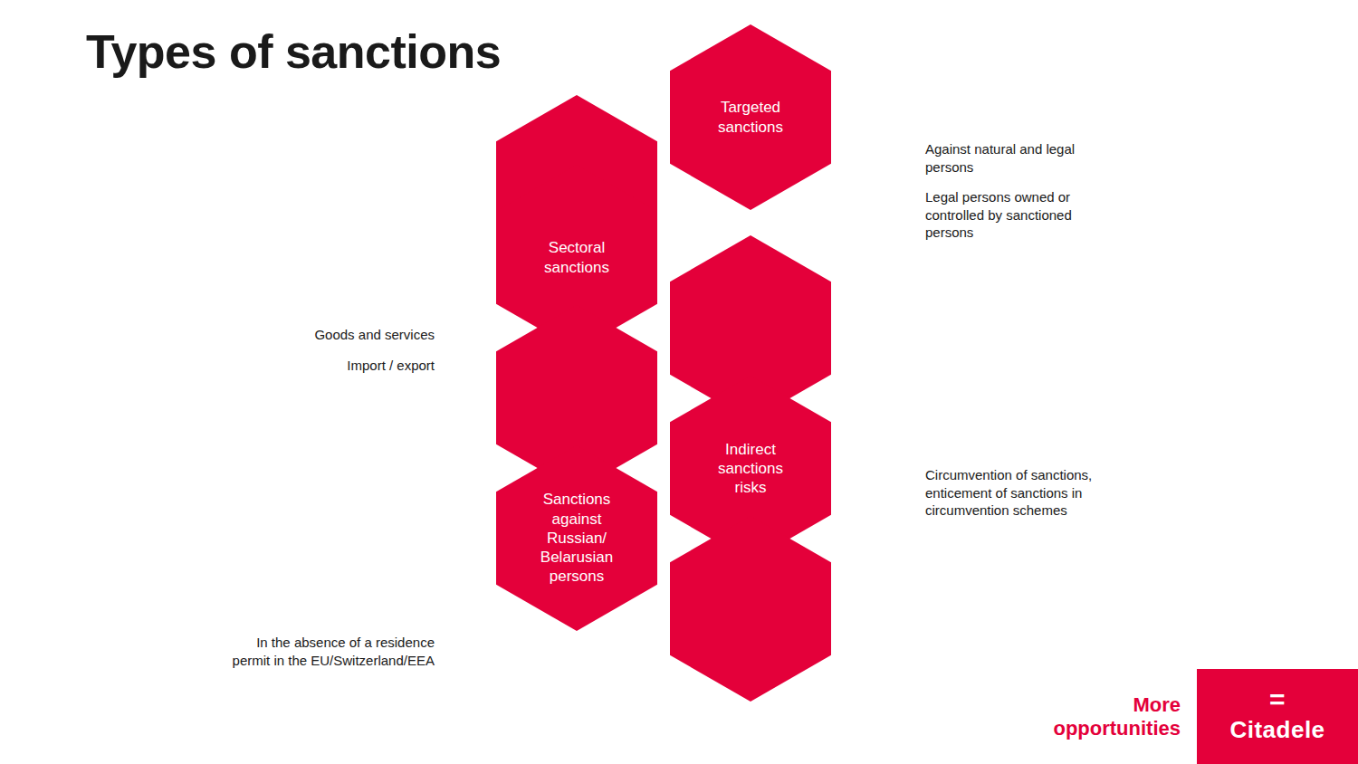Types of sanctions
Targeted
sanctions
Sectoral
sanctions
Indirect
sanctions
risks
Sanctions
against
Russian/
Belarusian
persons
Against natural and legal persons
Legal persons owned or controlled by sanctioned persons
Circumvention of sanctions, enticement of sanctions in circumvention schemes
Goods and services
Import / export
In the absence of a residence permit in the EU/Switzerland/EEA
More
opportunities
= Citadele